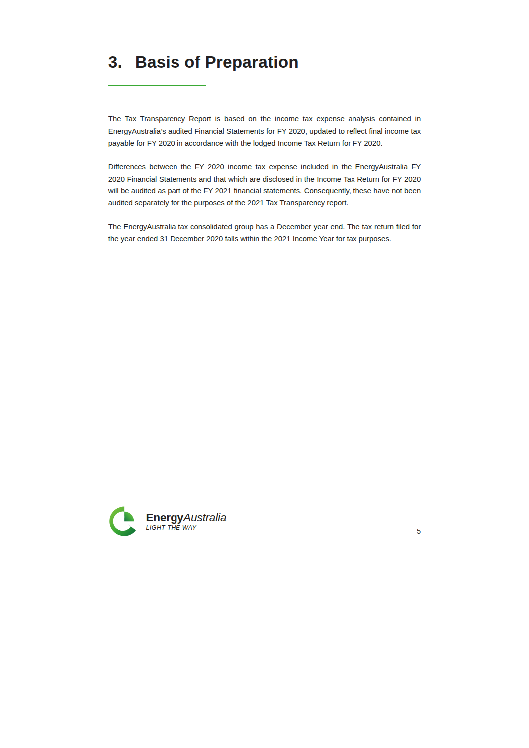3. Basis of Preparation
The Tax Transparency Report is based on the income tax expense analysis contained in EnergyAustralia’s audited Financial Statements for FY 2020, updated to reflect final income tax payable for FY 2020 in accordance with the lodged Income Tax Return for FY 2020.
Differences between the FY 2020 income tax expense included in the EnergyAustralia FY 2020 Financial Statements and that which are disclosed in the Income Tax Return for FY 2020 will be audited as part of the FY 2021 financial statements. Consequently, these have not been audited separately for the purposes of the 2021 Tax Transparency report.
The EnergyAustralia tax consolidated group has a December year end. The tax return filed for the year ended 31 December 2020 falls within the 2021 Income Year for tax purposes.
EnergyAustralia
LIGHT THE WAY
5